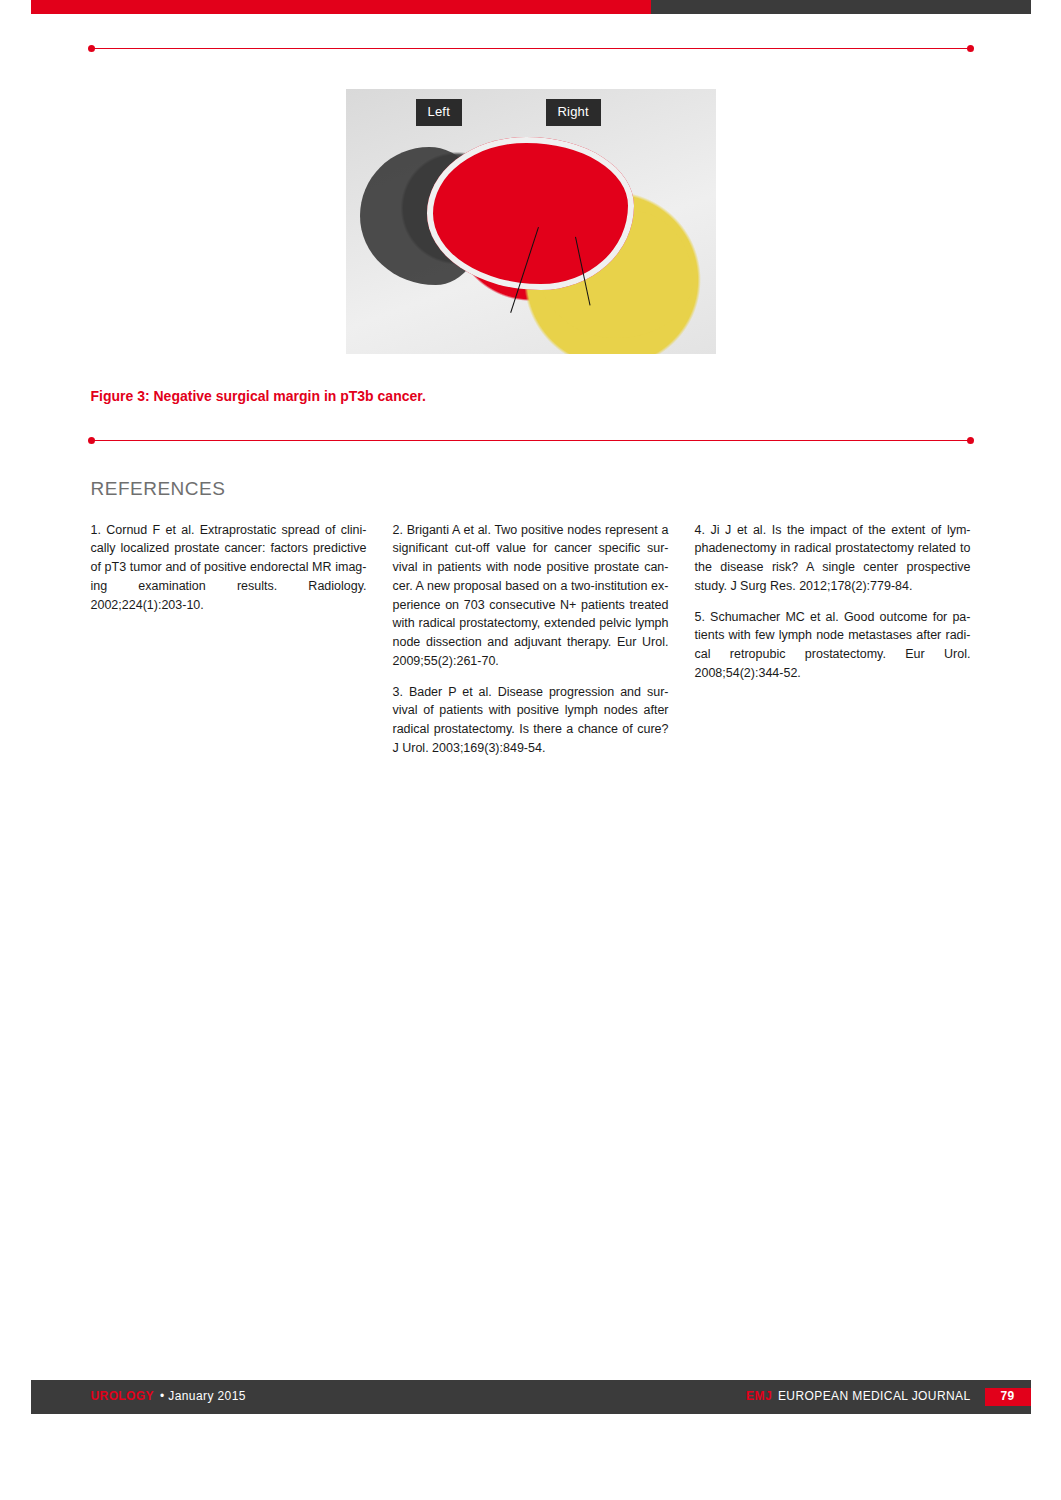Left Right
Figure 3: Negative surgical margin in pT3b cancer.
REFERENCES
1. Cornud F et al. Extraprostatic spread of clinically localized prostate cancer: factors predictive of pT3 tumor and of positive endorectal MR imaging examination results. Radiology. 2002;224(1):203-10.
2. Briganti A et al. Two positive nodes represent a significant cut-off value for cancer specific survival in patients with node positive prostate cancer. A new proposal based on a two-institution experience on 703 consecutive N+ patients treated with radical prostatectomy, extended pelvic lymph node dissection and adjuvant therapy. Eur Urol. 2009;55(2):261-70.
3. Bader P et al. Disease progression and survival of patients with positive lymph nodes after radical prostatectomy. Is there a chance of cure? J Urol. 2003;169(3):849-54.
4. Ji J et al. Is the impact of the extent of lymphadenectomy in radical prostatectomy related to the disease risk? A single center prospective study. J Surg Res. 2012;178(2):779-84.
5. Schumacher MC et al. Good outcome for patients with few lymph node metastases after radical retropubic prostatectomy. Eur Urol. 2008;54(2):344-52.
UROLOGY • January 2015
EMJ EUROPEAN MEDICAL JOURNAL 79